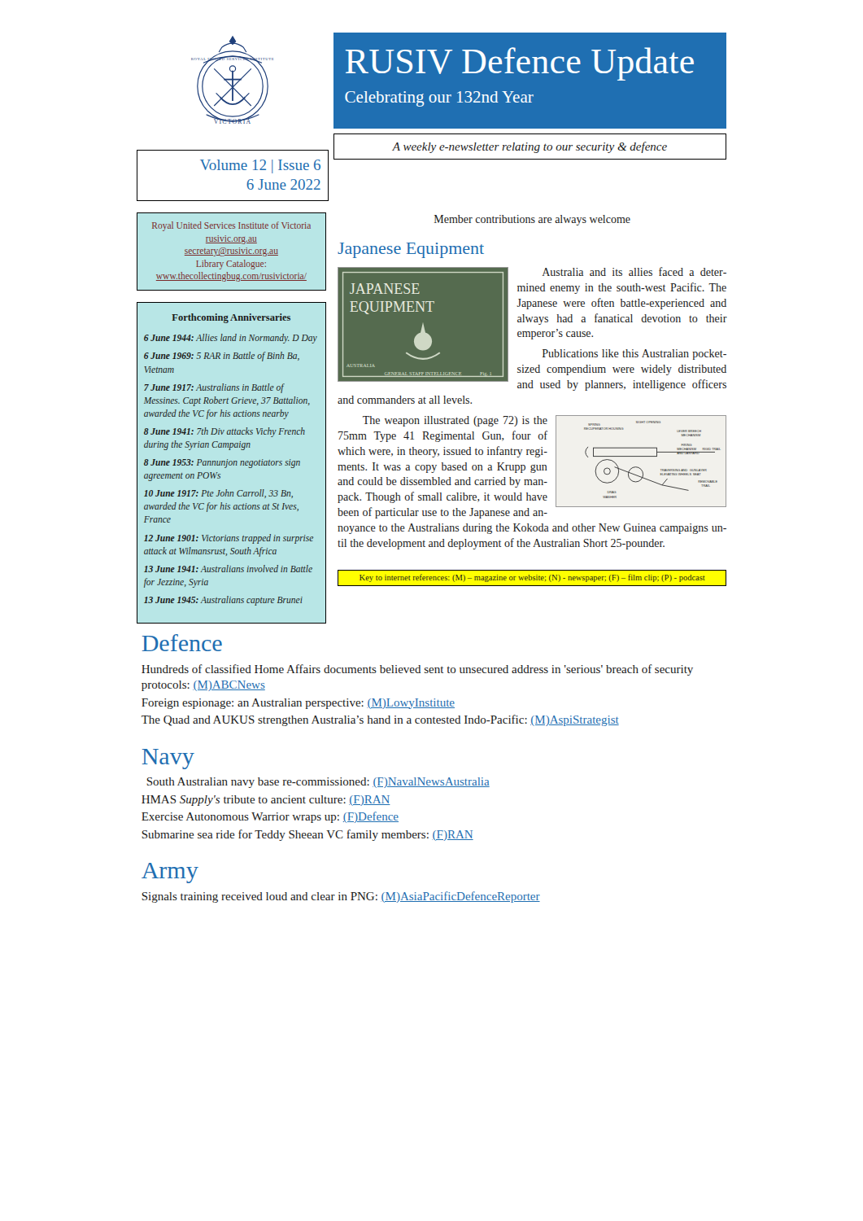VICTORIA ROYAL UNITED SERVICES INSTITUTE
Volume 12 | Issue 6 6 June 2022
RUSIV Defence Update
Celebrating our 132nd Year
A weekly e-newsletter relating to our security & defence
Royal United Services Institute of Victoria
rusivic.org.au
secretary@rusivic.org.au
Library Catalogue:
www.thecollectingbug.com/rusivictoria/
Forthcoming Anniversaries
6 June 1944: Allies land in Normandy. D Day
6 June 1969: 5 RAR in Battle of Binh Ba, Vietnam
7 June 1917: Australians in Battle of Messines. Capt Robert Grieve, 37 Battalion, awarded the VC for his actions nearby
8 June 1941: 7th Div attacks Vichy French during the Syrian Campaign
8 June 1953: Pannunjon negotiators sign agreement on POWs
10 June 1917: Pte John Carroll, 33 Bn, awarded the VC for his actions at St Ives, France
12 June 1901: Victorians trapped in surprise attack at Wilmansrust, South Africa
13 June 1941: Australians involved in Battle for Jezzine, Syria
13 June 1945: Australians capture Brunei
Member contributions are always welcome
Japanese Equipment
Australia and its allies faced a determined enemy in the south-west Pacific. The Japanese were often battle-experienced and always had a fanatical devotion to their emperor’s cause.
Publications like this Australian pocket-sized compendium were widely distributed and used by planners, intelligence officers and commanders at all levels.
The weapon illustrated (page 72) is the 75mm Type 41 Regimental Gun, four of which were, in theory, issued to infantry regiments. It was a copy based on a Krupp gun and could be dissembled and carried by manpack. Though of small calibre, it would have been of particular use to the Japanese and annoyance to the Australians during the Kokoda and other New Guinea campaigns until the development and deployment of the Australian Short 25-pounder.
Key to internet references: (M) – magazine or website; (N) - newspaper; (F) – film clip; (P) - podcast
Defence
Hundreds of classified Home Affairs documents believed sent to unsecured address in 'serious' breach of security protocols: (M)ABCNews
Foreign espionage: an Australian perspective: (M)LowyInstitute
The Quad and AUKUS strengthen Australia’s hand in a contested Indo-Pacific: (M)AspiStrategist
Navy
South Australian navy base re-commissioned: (F)NavalNewsAustralia
HMAS Supply's tribute to ancient culture: (F)RAN
Exercise Autonomous Warrior wraps up: (F)Defence
Submarine sea ride for Teddy Sheean VC family members: (F)RAN
Army
Signals training received loud and clear in PNG: (M)AsiaPacificDefenceReporter